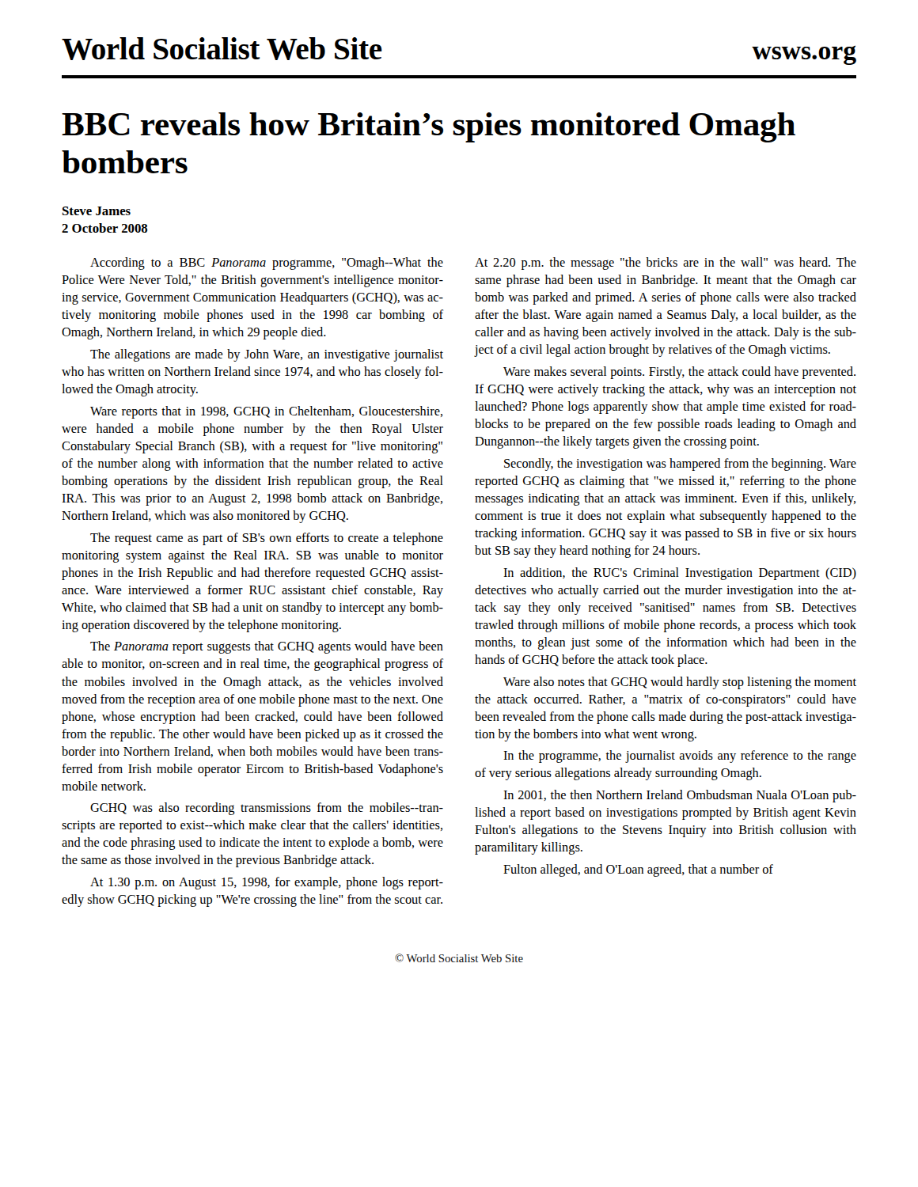World Socialist Web Site
wsws.org
BBC reveals how Britain’s spies monitored Omagh bombers
Steve James 2 October 2008
According to a BBC Panorama programme, "Omagh--What the Police Were Never Told," the British government's intelligence monitoring service, Government Communication Headquarters (GCHQ), was actively monitoring mobile phones used in the 1998 car bombing of Omagh, Northern Ireland, in which 29 people died.
The allegations are made by John Ware, an investigative journalist who has written on Northern Ireland since 1974, and who has closely followed the Omagh atrocity.
Ware reports that in 1998, GCHQ in Cheltenham, Gloucestershire, were handed a mobile phone number by the then Royal Ulster Constabulary Special Branch (SB), with a request for "live monitoring" of the number along with information that the number related to active bombing operations by the dissident Irish republican group, the Real IRA. This was prior to an August 2, 1998 bomb attack on Banbridge, Northern Ireland, which was also monitored by GCHQ.
The request came as part of SB's own efforts to create a telephone monitoring system against the Real IRA. SB was unable to monitor phones in the Irish Republic and had therefore requested GCHQ assistance. Ware interviewed a former RUC assistant chief constable, Ray White, who claimed that SB had a unit on standby to intercept any bombing operation discovered by the telephone monitoring.
The Panorama report suggests that GCHQ agents would have been able to monitor, on-screen and in real time, the geographical progress of the mobiles involved in the Omagh attack, as the vehicles involved moved from the reception area of one mobile phone mast to the next. One phone, whose encryption had been cracked, could have been followed from the republic. The other would have been picked up as it crossed the border into Northern Ireland, when both mobiles would have been transferred from Irish mobile operator Eircom to British-based Vodaphone's mobile network.
GCHQ was also recording transmissions from the mobiles--transcripts are reported to exist--which make clear that the callers' identities, and the code phrasing used to indicate the intent to explode a bomb, were the same as those involved in the previous Banbridge attack.
At 1.30 p.m. on August 15, 1998, for example, phone logs reportedly show GCHQ picking up "We're crossing the line" from the scout car. At 2.20 p.m. the message "the bricks are in the wall" was heard. The same phrase had been used in Banbridge. It meant that the Omagh car bomb was parked and primed. A series of phone calls were also tracked after the blast. Ware again named a Seamus Daly, a local builder, as the caller and as having been actively involved in the attack. Daly is the subject of a civil legal action brought by relatives of the Omagh victims.
Ware makes several points. Firstly, the attack could have prevented. If GCHQ were actively tracking the attack, why was an interception not launched? Phone logs apparently show that ample time existed for roadblocks to be prepared on the few possible roads leading to Omagh and Dungannon--the likely targets given the crossing point.
Secondly, the investigation was hampered from the beginning. Ware reported GCHQ as claiming that "we missed it," referring to the phone messages indicating that an attack was imminent. Even if this, unlikely, comment is true it does not explain what subsequently happened to the tracking information. GCHQ say it was passed to SB in five or six hours but SB say they heard nothing for 24 hours.
In addition, the RUC's Criminal Investigation Department (CID) detectives who actually carried out the murder investigation into the attack say they only received "sanitised" names from SB. Detectives trawled through millions of mobile phone records, a process which took months, to glean just some of the information which had been in the hands of GCHQ before the attack took place.
Ware also notes that GCHQ would hardly stop listening the moment the attack occurred. Rather, a "matrix of co-conspirators" could have been revealed from the phone calls made during the post-attack investigation by the bombers into what went wrong.
In the programme, the journalist avoids any reference to the range of very serious allegations already surrounding Omagh.
In 2001, the then Northern Ireland Ombudsman Nuala O'Loan published a report based on investigations prompted by British agent Kevin Fulton's allegations to the Stevens Inquiry into British collusion with paramilitary killings.
Fulton alleged, and O'Loan agreed, that a number of
© World Socialist Web Site